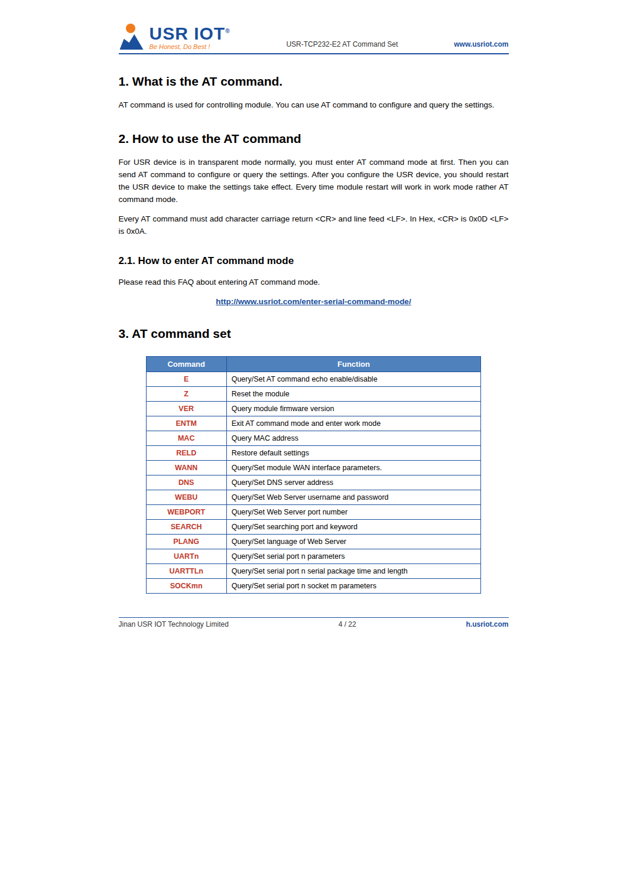USR IOT®
Be Honest, Do Best !
USR-TCP232-E2 AT Command Set
www.usriot.com
1. What is the AT command.
AT command is used for controlling module. You can use AT command to configure and query the settings.
2. How to use the AT command
For USR device is in transparent mode normally, you must enter AT command mode at first. Then you can send AT command to configure or query the settings. After you configure the USR device, you should restart the USR device to make the settings take effect. Every time module restart will work in work mode rather AT command mode.
Every AT command must add character carriage return <CR> and line feed <LF>. In Hex, <CR> is 0x0D <LF> is 0x0A.
2.1. How to enter AT command mode
Please read this FAQ about entering AT command mode.
http://www.usriot.com/enter-serial-command-mode/
3. AT command set
| Command | Function |
| --- | --- |
| E | Query/Set AT command echo enable/disable |
| Z | Reset the module |
| VER | Query module firmware version |
| ENTM | Exit AT command mode and enter work mode |
| MAC | Query MAC address |
| RELD | Restore default settings |
| WANN | Query/Set module WAN interface parameters. |
| DNS | Query/Set DNS server address |
| WEBU | Query/Set Web Server username and password |
| WEBPORT | Query/Set Web Server port number |
| SEARCH | Query/Set searching port and keyword |
| PLANG | Query/Set language of Web Server |
| UARTn | Query/Set serial port n parameters |
| UARTTLn | Query/Set serial port n serial package time and length |
| SOCKmn | Query/Set serial port n socket m parameters |
Jinan USR IOT Technology Limited
4 / 22
h.usriot.com